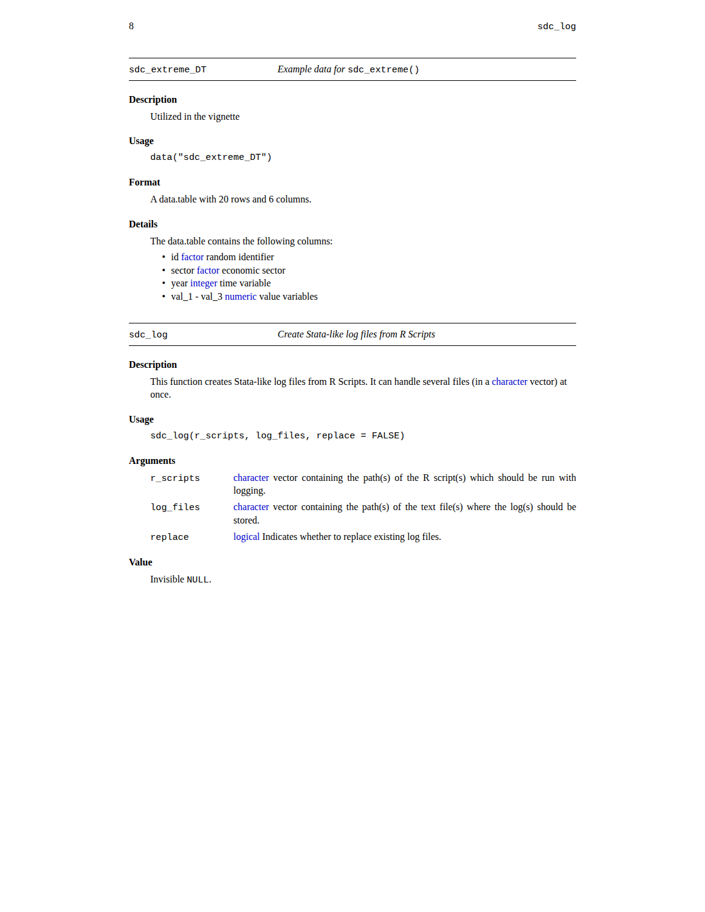8 sdc_log
sdc_extreme_DT Example data for sdc_extreme()
Description
Utilized in the vignette
Usage
data("sdc_extreme_DT")
Format
A data.table with 20 rows and 6 columns.
Details
The data.table contains the following columns:
id factor random identifier
sector factor economic sector
year integer time variable
val_1 - val_3 numeric value variables
sdc_log Create Stata-like log files from R Scripts
Description
This function creates Stata-like log files from R Scripts. It can handle several files (in a character vector) at once.
Usage
sdc_log(r_scripts, log_files, replace = FALSE)
Arguments
r_scripts
character vector containing the path(s) of the R script(s) which should be run with logging.
log_files
character vector containing the path(s) of the text file(s) where the log(s) should be stored.
replace
logical Indicates whether to replace existing log files.
Value
Invisible NULL.